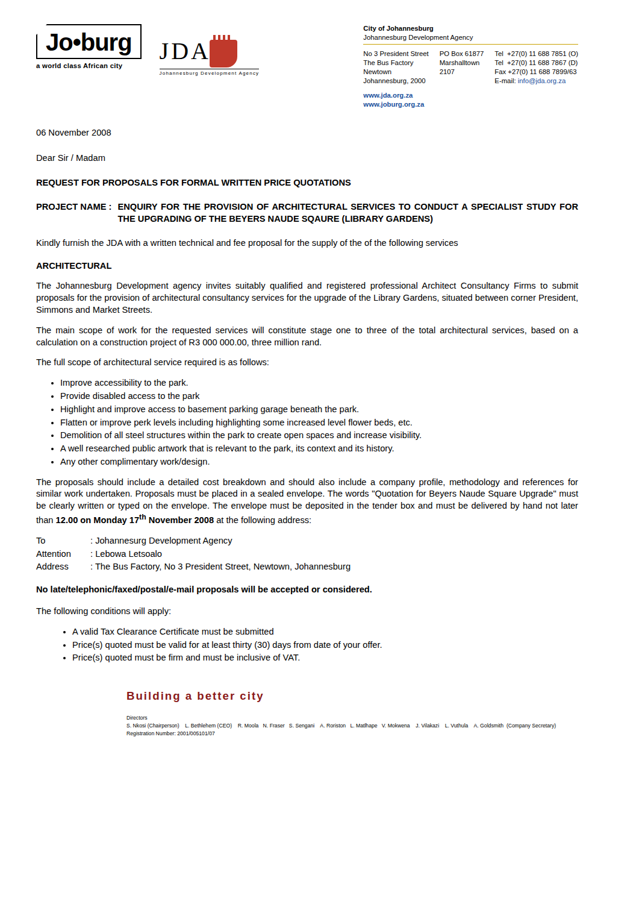Jo•burg
a world class African city
JDA
Johannesburg Development Agency
City of Johannesburg
Johannesburg Development Agency
No 3 President Street
The Bus Factory
Newtown
Johannesburg, 2000
PO Box 61877
Marshalltown
2107
Tel +27(0) 11 688 7851 (O)
Tel +27(0) 11 688 7867 (D)
Fax +27(0) 11 688 7899/63
E-mail: info@jda.org.za
www.jda.org.za
www.joburg.org.za
06 November 2008
Dear Sir / Madam
REQUEST FOR PROPOSALS FOR FORMAL WRITTEN PRICE QUOTATIONS
PROJECT NAME : ENQUIRY FOR THE PROVISION OF ARCHITECTURAL SERVICES TO CONDUCT A SPECIALIST STUDY FOR THE UPGRADING OF THE BEYERS NAUDE SQAURE (LIBRARY GARDENS)
Kindly furnish the JDA with a written technical and fee proposal for the supply of the of the following services
ARCHITECTURAL
The Johannesburg Development agency invites suitably qualified and registered professional Architect Consultancy Firms to submit proposals for the provision of architectural consultancy services for the upgrade of the Library Gardens, situated between corner President, Simmons and Market Streets.
The main scope of work for the requested services will constitute stage one to three of the total architectural services, based on a calculation on a construction project of R3 000 000.00, three million rand.
The full scope of architectural service required is as follows:
Improve accessibility to the park.
Provide disabled access to the park
Highlight and improve access to basement parking garage beneath the park.
Flatten or improve perk levels including highlighting some increased level flower beds, etc.
Demolition of all steel structures within the park to create open spaces and increase visibility.
A well researched public artwork that is relevant to the park, its context and its history.
Any other complimentary work/design.
The proposals should include a detailed cost breakdown and should also include a company profile, methodology and references for similar work undertaken. Proposals must be placed in a sealed envelope. The words "Quotation for Beyers Naude Square Upgrade" must be clearly written or typed on the envelope. The envelope must be deposited in the tender box and must be delivered by hand not later than 12.00 on Monday 17th November 2008 at the following address:
| To | : Johannesurg Development Agency |
| Attention | : Lebowa Letsoalo |
| Address | : The Bus Factory, No 3 President Street, Newtown, Johannesburg |
No late/telephonic/faxed/postal/e-mail proposals will be accepted or considered.
The following conditions will apply:
A valid Tax Clearance Certificate must be submitted
Price(s) quoted must be valid for at least thirty (30) days from date of your offer.
Price(s) quoted must be firm and must be inclusive of VAT.
Building a better city
Directors
S. Nkosi (Chairperson) L. Bethlehem (CEO) R. Moola N. Fraser S. Sengani A. Roriston L. Matlhape V. Mokwena J. Vilakazi L. Vuthula A. Goldsmith (Company Secretary)
Registration Number: 2001/005101/07